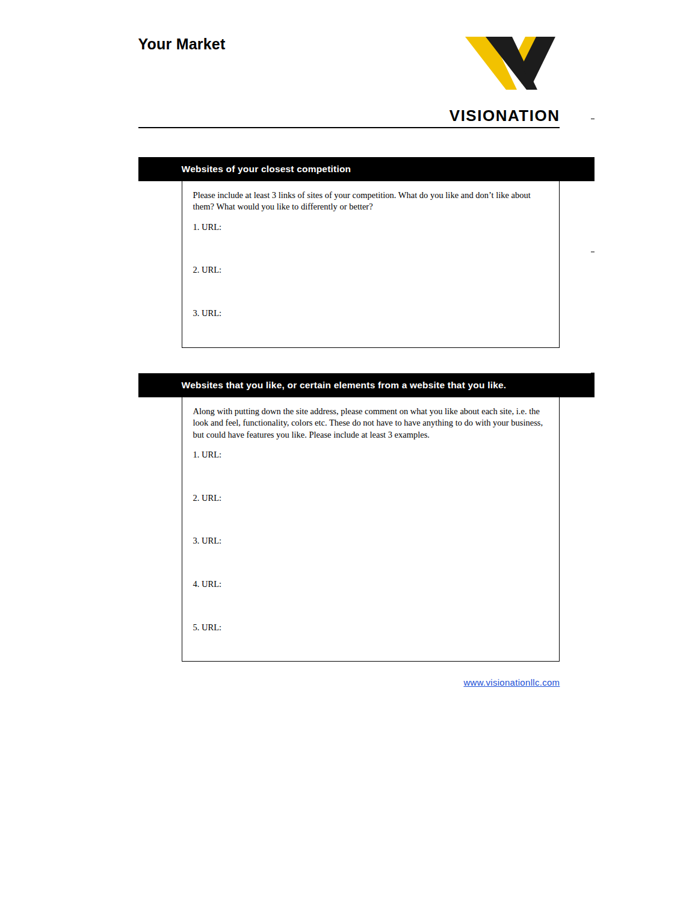Your Market
VISIONATION
Websites of your closest competition
Please include at least 3 links of sites of your competition. What do you like and don’t like about them? What would you like to differently or better?
1. URL:
2. URL:
3. URL:
Websites that you like, or certain elements from a website that you like.
Along with putting down the site address, please comment on what you like about each site, i.e. the look and feel, functionality, colors etc. These do not have to have anything to do with your business, but could have features you like. Please include at least 3 examples.
1. URL:
2. URL:
3. URL:
4. URL:
5. URL:
www.visionationllc.com